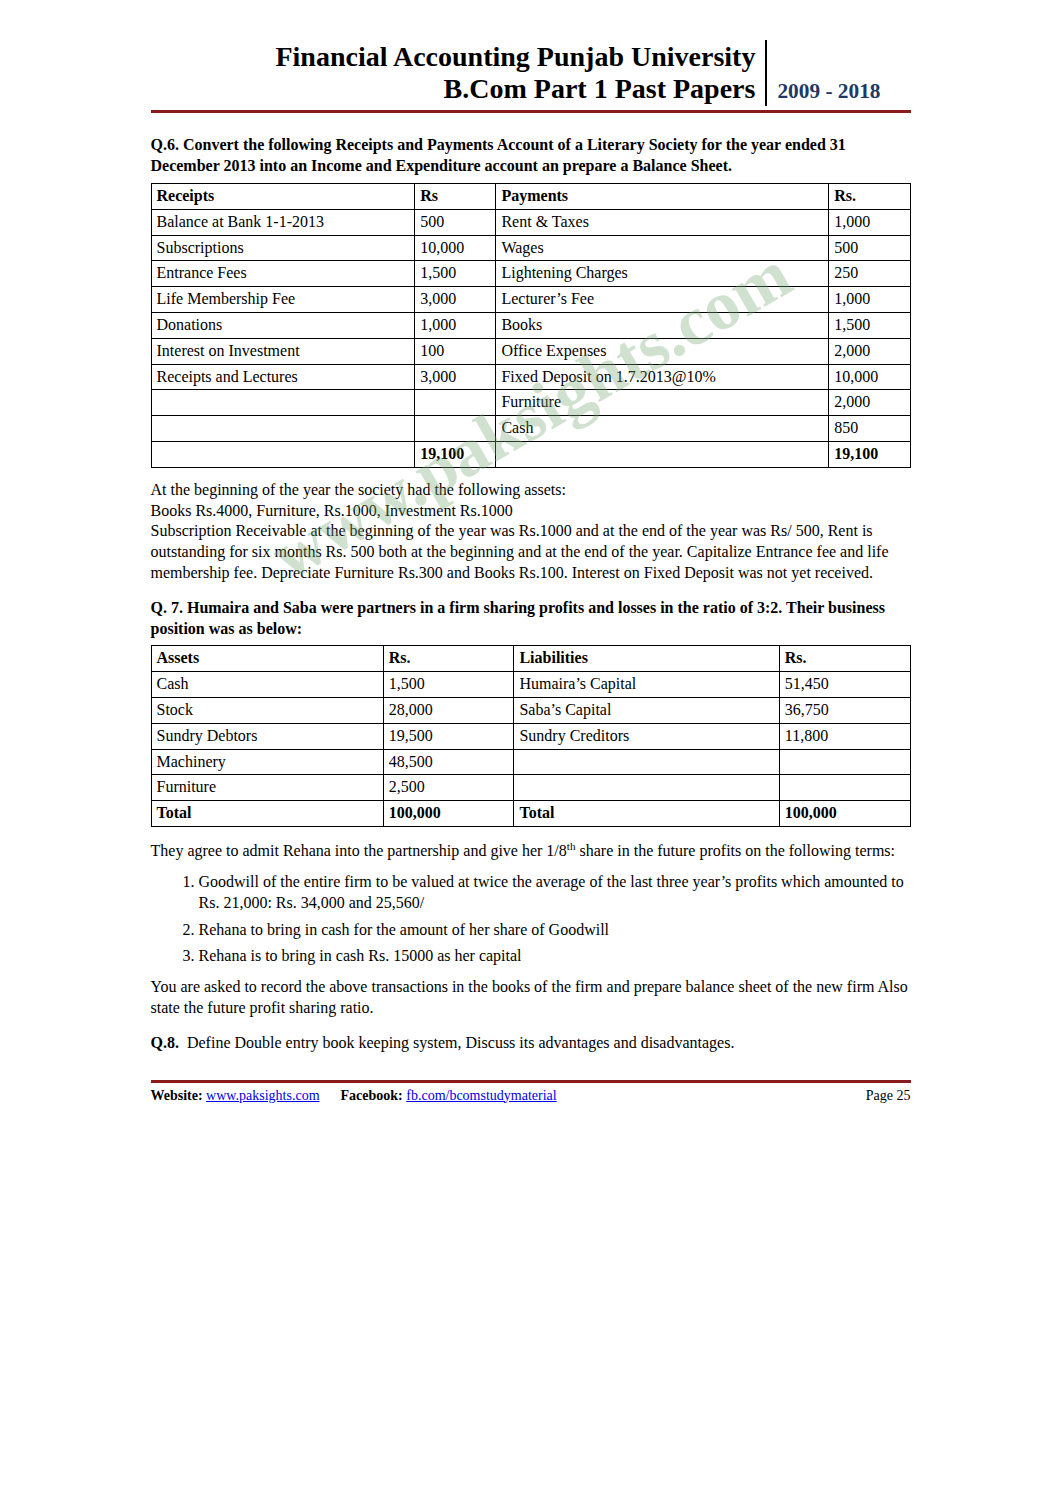| Financial Accounting Punjab University B.Com Part 1 Past Papers | 2009 - 2018 |
www.paksights.com
Q.6. Convert the following Receipts and Payments Account of a Literary Society for the year ended 31 December 2013 into an Income and Expenditure account an prepare a Balance Sheet.
| Receipts | Rs | Payments | Rs. |
| --- | --- | --- | --- |
| Balance at Bank 1-1-2013 | 500 | Rent & Taxes | 1,000 |
| Subscriptions | 10,000 | Wages | 500 |
| Entrance Fees | 1,500 | Lightening Charges | 250 |
| Life Membership Fee | 3,000 | Lecturer’s Fee | 1,000 |
| Donations | 1,000 | Books | 1,500 |
| Interest on Investment | 100 | Office Expenses | 2,000 |
| Receipts and Lectures | 3,000 | Fixed Deposit on 1.7.2013@10% | 10,000 |
| | | Furniture | 2,000 |
| | | Cash | 850 |
| | 19,100 | | 19,100 |
At the beginning of the year the society had the following assets:
Books Rs.4000, Furniture, Rs.1000, Investment Rs.1000
Subscription Receivable at the beginning of the year was Rs.1000 and at the end of the year was Rs/ 500, Rent is outstanding for six months Rs. 500 both at the beginning and at the end of the year. Capitalize Entrance fee and life membership fee. Depreciate Furniture Rs.300 and Books Rs.100. Interest on Fixed Deposit was not yet received.
Q. 7. Humaira and Saba were partners in a firm sharing profits and losses in the ratio of 3:2. Their business position was as below:
| Assets | Rs. | Liabilities | Rs. |
| --- | --- | --- | --- |
| Cash | 1,500 | Humaira’s Capital | 51,450 |
| Stock | 28,000 | Saba’s Capital | 36,750 |
| Sundry Debtors | 19,500 | Sundry Creditors | 11,800 |
| Machinery | 48,500 | | |
| Furniture | 2,500 | | |
| Total | 100,000 | Total | 100,000 |
They agree to admit Rehana into the partnership and give her 1/8th share in the future profits on the following terms:
Goodwill of the entire firm to be valued at twice the average of the last three year’s profits which amounted to Rs. 21,000: Rs. 34,000 and 25,560/
Rehana to bring in cash for the amount of her share of Goodwill
Rehana is to bring in cash Rs. 15000 as her capital
You are asked to record the above transactions in the books of the firm and prepare balance sheet of the new firm Also state the future profit sharing ratio.
Q.8. Define Double entry book keeping system, Discuss its advantages and disadvantages.
| Website: www.paksights.com Facebook: fb.com/bcomstudymaterial | Page 25 |